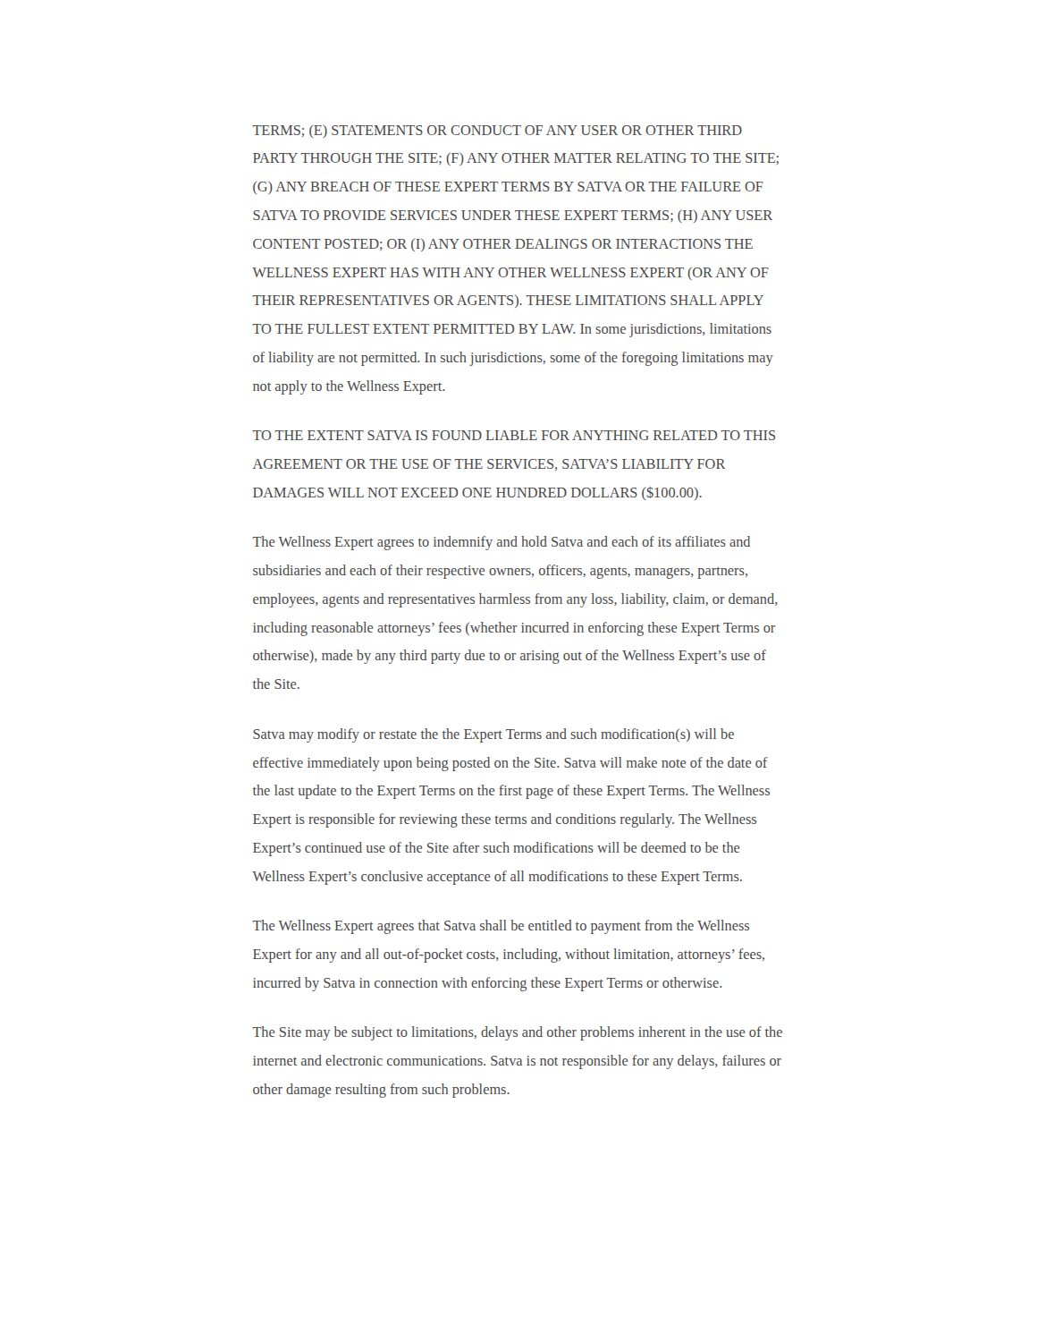TERMS; (E) STATEMENTS OR CONDUCT OF ANY USER OR OTHER THIRD PARTY THROUGH THE SITE; (F) ANY OTHER MATTER RELATING TO THE SITE; (G) ANY BREACH OF THESE EXPERT TERMS BY SATVA OR THE FAILURE OF SATVA TO PROVIDE SERVICES UNDER THESE EXPERT TERMS; (H) ANY USER CONTENT POSTED; OR (I) ANY OTHER DEALINGS OR INTERACTIONS THE WELLNESS EXPERT HAS WITH ANY OTHER WELLNESS EXPERT (OR ANY OF THEIR REPRESENTATIVES OR AGENTS). THESE LIMITATIONS SHALL APPLY TO THE FULLEST EXTENT PERMITTED BY LAW. In some jurisdictions, limitations of liability are not permitted. In such jurisdictions, some of the foregoing limitations may not apply to the Wellness Expert.
TO THE EXTENT SATVA IS FOUND LIABLE FOR ANYTHING RELATED TO THIS AGREEMENT OR THE USE OF THE SERVICES, SATVA’S LIABILITY FOR DAMAGES WILL NOT EXCEED ONE HUNDRED DOLLARS ($100.00).
The Wellness Expert agrees to indemnify and hold Satva and each of its affiliates and subsidiaries and each of their respective owners, officers, agents, managers, partners, employees, agents and representatives harmless from any loss, liability, claim, or demand, including reasonable attorneys’ fees (whether incurred in enforcing these Expert Terms or otherwise), made by any third party due to or arising out of the Wellness Expert’s use of the Site.
Satva may modify or restate the the Expert Terms and such modification(s) will be effective immediately upon being posted on the Site. Satva will make note of the date of the last update to the Expert Terms on the first page of these Expert Terms. The Wellness Expert is responsible for reviewing these terms and conditions regularly. The Wellness Expert’s continued use of the Site after such modifications will be deemed to be the Wellness Expert’s conclusive acceptance of all modifications to these Expert Terms.
The Wellness Expert agrees that Satva shall be entitled to payment from the Wellness Expert for any and all out-of-pocket costs, including, without limitation, attorneys’ fees, incurred by Satva in connection with enforcing these Expert Terms or otherwise.
The Site may be subject to limitations, delays and other problems inherent in the use of the internet and electronic communications. Satva is not responsible for any delays, failures or other damage resulting from such problems.